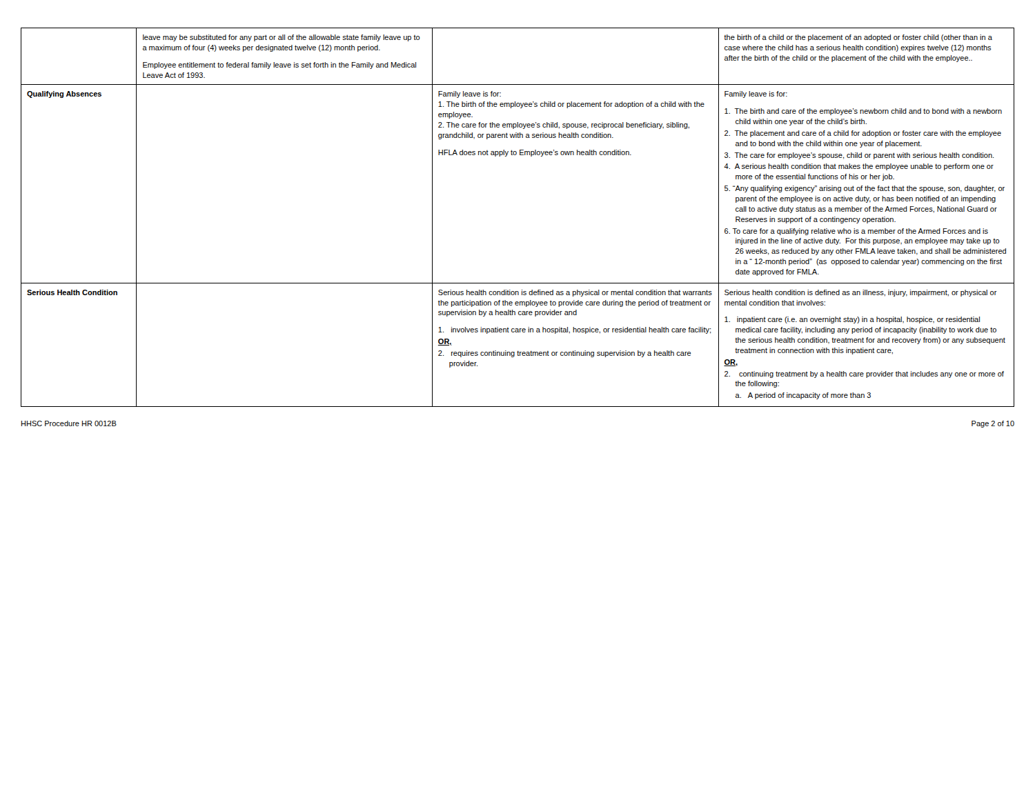| | leave may be substituted for any part or all of the allowable state family leave up to a maximum of four (4) weeks per designated twelve (12) month period. Employee entitlement to federal family leave is set forth in the Family and Medical Leave Act of 1993. | | the birth of a child or the placement of an adopted or foster child (other than in a case where the child has a serious health condition) expires twelve (12) months after the birth of the child or the placement of the child with the employee.. |
| Qualifying Absences | | Family leave is for: 1. The birth of the employee’s child or placement for adoption of a child with the employee. 2. The care for the employee’s child, spouse, reciprocal beneficiary, sibling, grandchild, or parent with a serious health condition. HFLA does not apply to Employee’s own health condition. | Family leave is for: 1. The birth and care of the employee’s newborn child and to bond with a newborn child within one year of the child’s birth. 2. The placement and care of a child for adoption or foster care with the employee and to bond with the child within one year of placement. 3. The care for employee’s spouse, child or parent with serious health condition. 4. A serious health condition that makes the employee unable to perform one or more of the essential functions of his or her job. 5. “Any qualifying exigency” arising out of the fact that the spouse, son, daughter, or parent of the employee is on active duty, or has been notified of an impending call to active duty status as a member of the Armed Forces, National Guard or Reserves in support of a contingency operation. 6. To care for a qualifying relative who is a member of the Armed Forces and is injured in the line of active duty. For this purpose, an employee may take up to 26 weeks, as reduced by any other FMLA leave taken, and shall be administered in a “ 12-month period” (as opposed to calendar year) commencing on the first date approved for FMLA. |
| Serious Health Condition | | Serious health condition is defined as a physical or mental condition that warrants the participation of the employee to provide care during the period of treatment or supervision by a health care provider and 1. involves inpatient care in a hospital, hospice, or residential health care facility; OR, 2. requires continuing treatment or continuing supervision by a health care provider. | Serious health condition is defined as an illness, injury, impairment, or physical or mental condition that involves: 1. inpatient care (i.e. an overnight stay) in a hospital, hospice, or residential medical care facility, including any period of incapacity (inability to work due to the serious health condition, treatment for and recovery from) or any subsequent treatment in connection with this inpatient care, OR, 2. continuing treatment by a health care provider that includes any one or more of the following: a. A period of incapacity of more than 3 |
HHSC Procedure HR 0012B Page 2 of 10